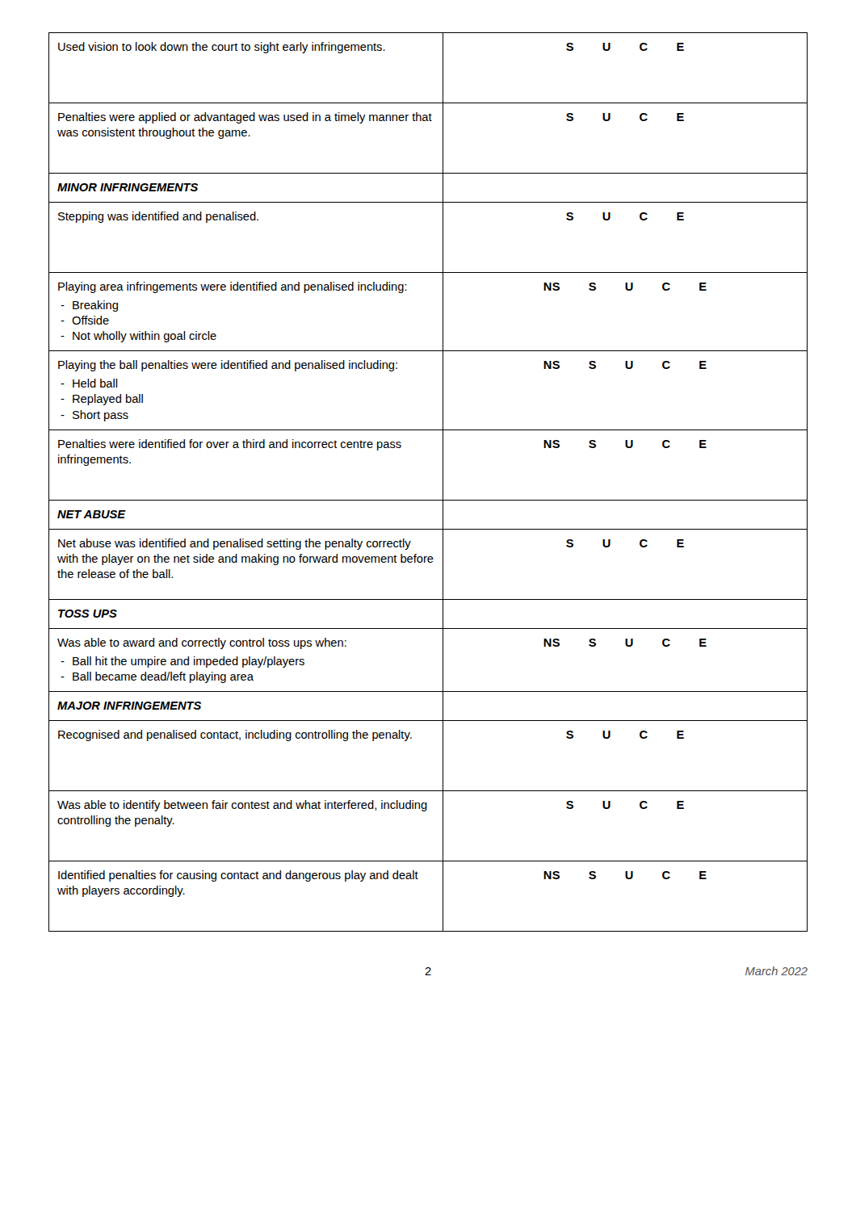| Used vision to look down the court to sight early infringements. | S U C E |
| Penalties were applied or advantaged was used in a timely manner that was consistent throughout the game. | S U C E |
| MINOR INFRINGEMENTS | |
| Stepping was identified and penalised. | S U C E |
| Playing area infringements were identified and penalised including: Breaking Offside Not wholly within goal circle | NS S U C E |
| Playing the ball penalties were identified and penalised including: Held ball Replayed ball Short pass | NS S U C E |
| Penalties were identified for over a third and incorrect centre pass infringements. | NS S U C E |
| NET ABUSE | |
| Net abuse was identified and penalised setting the penalty correctly with the player on the net side and making no forward movement before the release of the ball. | S U C E |
| TOSS UPS | |
| Was able to award and correctly control toss ups when: Ball hit the umpire and impeded play/players Ball became dead/left playing area | NS S U C E |
| MAJOR INFRINGEMENTS | |
| Recognised and penalised contact, including controlling the penalty. | S U C E |
| Was able to identify between fair contest and what interfered, including controlling the penalty. | S U C E |
| Identified penalties for causing contact and dangerous play and dealt with players accordingly. | NS S U C E |
2 March 2022